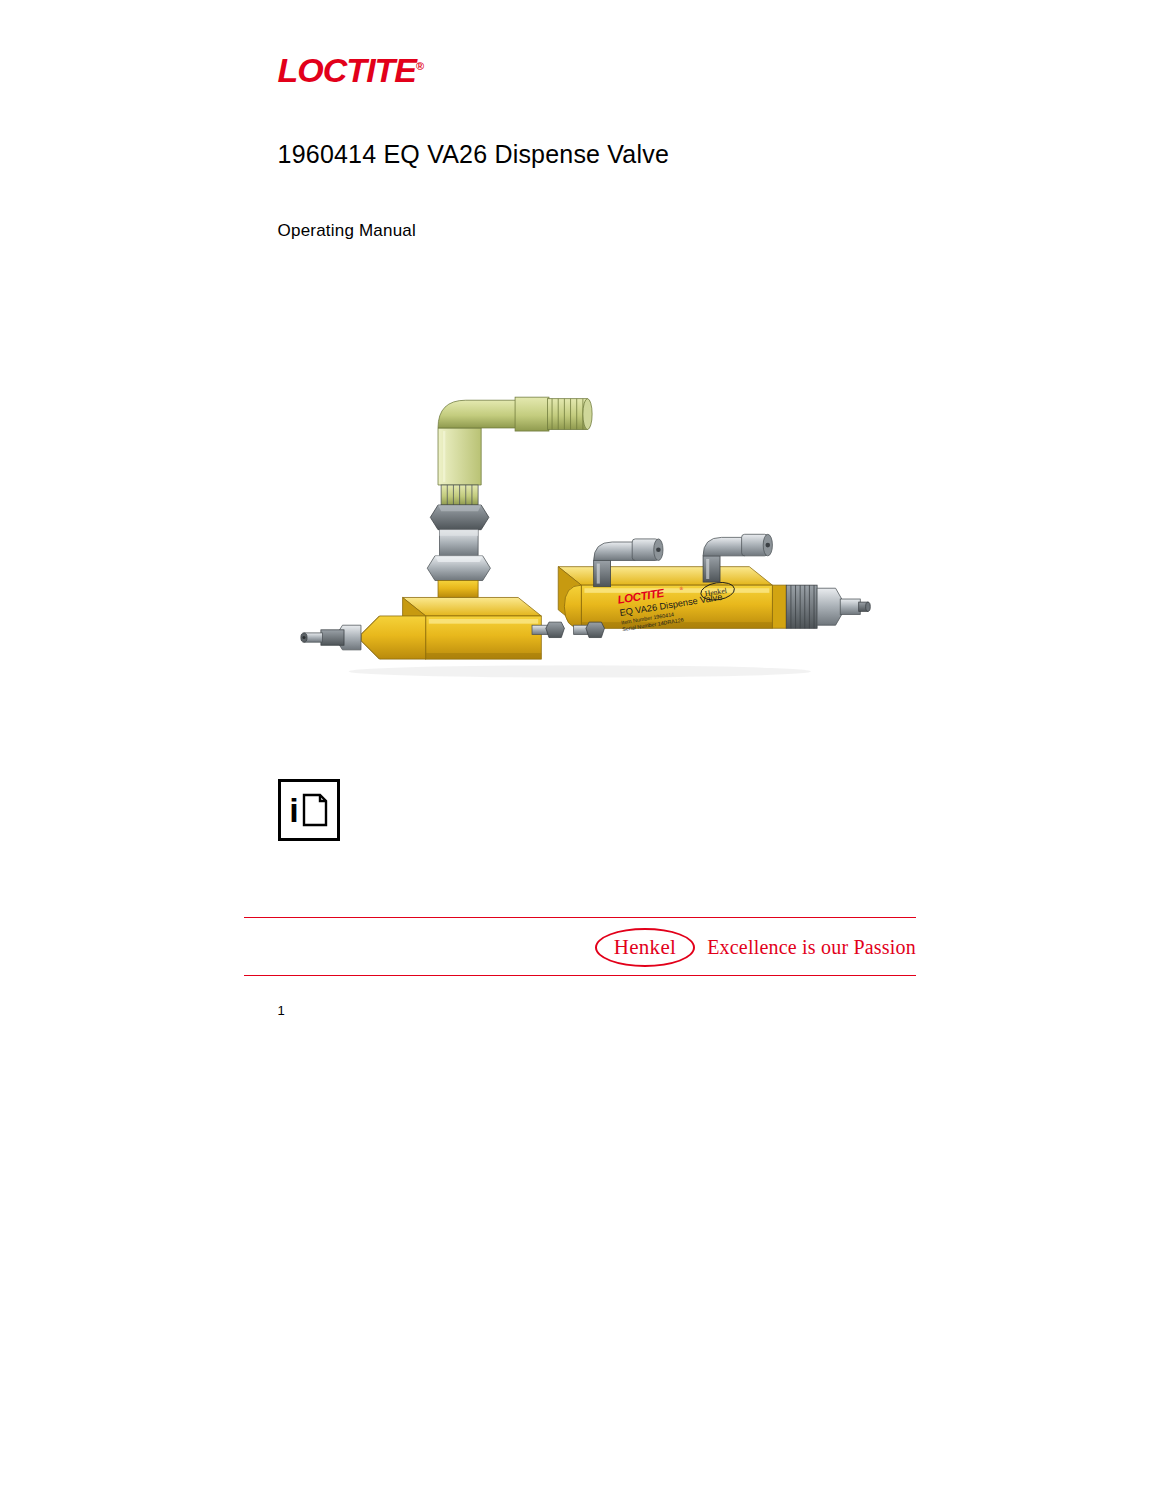LOCTITE®
1960414 EQ VA26 Dispense Valve
Operating Manual
LOCTITE ® EQ VA26 Dispense Valve Item Number 1960414 Serial Number 14DRA126 Henkel
i
Henkel Excellence is our Passion
1